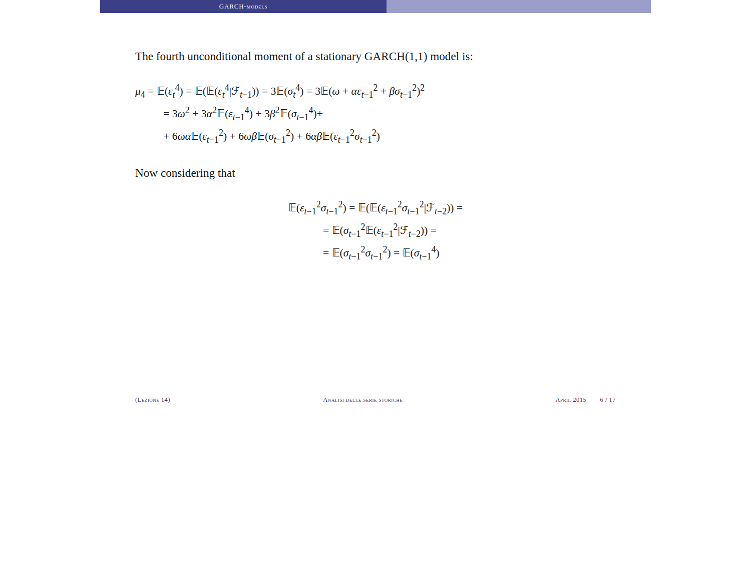GARCH-models
The fourth unconditional moment of a stationary GARCH(1,1) model is:
μ4 = 𝔼(εt4) = 𝔼(𝔼(εt4|ℱt−1)) = 3𝔼(σt4) = 3𝔼(ω + αεt−12 + βσt−12)2
= 3ω2 + 3α2𝔼(εt−14) + 3β2𝔼(σt−14)+
+ 6ωα 𝔼(εt−12) + 6ωβ 𝔼(σt−12) + 6αβ 𝔼(εt−12σt−12)
Now considering that
𝔼(εt−12σt−12) = 𝔼(𝔼(εt−12σt−12|ℱt−2)) =
= 𝔼(σt−12𝔼(εt−12|ℱt−2)) =
= 𝔼(σt−12σt−12) = 𝔼(σt−14)
(Lezione 14)
Analisi delle serie storiche
April 2015 6 / 17